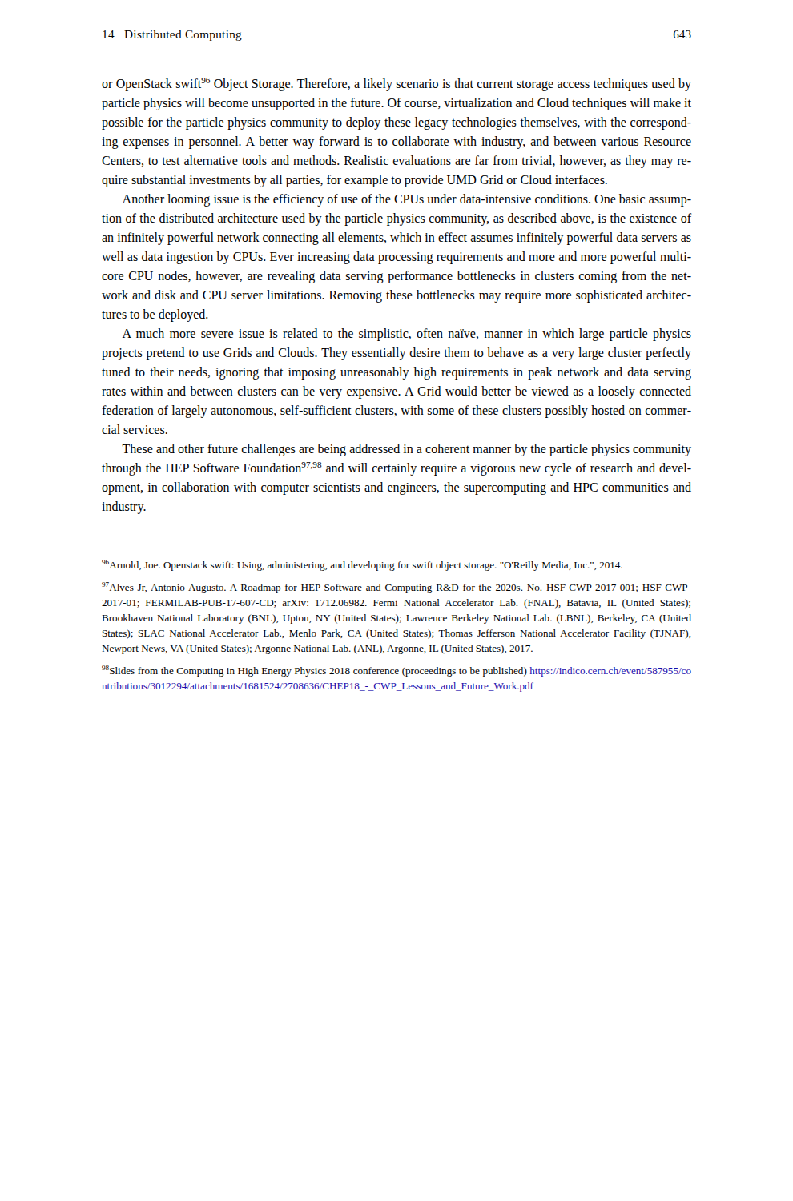14 Distributed Computing 643
or OpenStack swift96 Object Storage. Therefore, a likely scenario is that current storage access techniques used by particle physics will become unsupported in the future. Of course, virtualization and Cloud techniques will make it possible for the particle physics community to deploy these legacy technologies themselves, with the corresponding expenses in personnel. A better way forward is to collaborate with industry, and between various Resource Centers, to test alternative tools and methods. Realistic evaluations are far from trivial, however, as they may require substantial investments by all parties, for example to provide UMD Grid or Cloud interfaces.
Another looming issue is the efficiency of use of the CPUs under data-intensive conditions. One basic assumption of the distributed architecture used by the particle physics community, as described above, is the existence of an infinitely powerful network connecting all elements, which in effect assumes infinitely powerful data servers as well as data ingestion by CPUs. Ever increasing data processing requirements and more and more powerful multi-core CPU nodes, however, are revealing data serving performance bottlenecks in clusters coming from the network and disk and CPU server limitations. Removing these bottlenecks may require more sophisticated architectures to be deployed.
A much more severe issue is related to the simplistic, often naïve, manner in which large particle physics projects pretend to use Grids and Clouds. They essentially desire them to behave as a very large cluster perfectly tuned to their needs, ignoring that imposing unreasonably high requirements in peak network and data serving rates within and between clusters can be very expensive. A Grid would better be viewed as a loosely connected federation of largely autonomous, self-sufficient clusters, with some of these clusters possibly hosted on commercial services.
These and other future challenges are being addressed in a coherent manner by the particle physics community through the HEP Software Foundation97,98 and will certainly require a vigorous new cycle of research and development, in collaboration with computer scientists and engineers, the supercomputing and HPC communities and industry.
96Arnold, Joe. Openstack swift: Using, administering, and developing for swift object storage. "O'Reilly Media, Inc.", 2014.
97Alves Jr, Antonio Augusto. A Roadmap for HEP Software and Computing R&D for the 2020s. No. HSF-CWP-2017-001; HSF-CWP-2017-01; FERMILAB-PUB-17-607-CD; arXiv: 1712.06982. Fermi National Accelerator Lab. (FNAL), Batavia, IL (United States); Brookhaven National Laboratory (BNL), Upton, NY (United States); Lawrence Berkeley National Lab. (LBNL), Berkeley, CA (United States); SLAC National Accelerator Lab., Menlo Park, CA (United States); Thomas Jefferson National Accelerator Facility (TJNAF), Newport News, VA (United States); Argonne National Lab. (ANL), Argonne, IL (United States), 2017.
98Slides from the Computing in High Energy Physics 2018 conference (proceedings to be published) https://indico.cern.ch/event/587955/contributions/3012294/attachments/1681524/2708636/CHEP18_-_CWP_Lessons_and_Future_Work.pdf